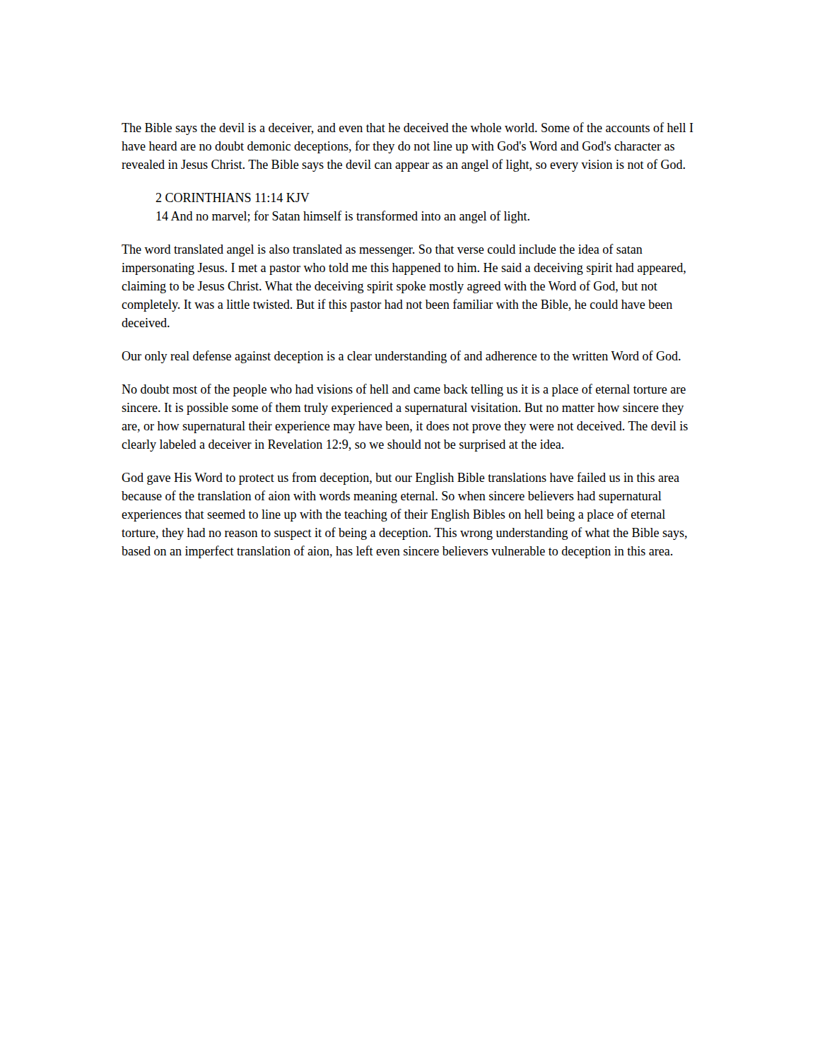The Bible says the devil is a deceiver, and even that he deceived the whole world. Some of the accounts of hell I have heard are no doubt demonic deceptions, for they do not line up with God's Word and God's character as revealed in Jesus Christ. The Bible says the devil can appear as an angel of light, so every vision is not of God.
2 CORINTHIANS 11:14 KJV
14 And no marvel; for Satan himself is transformed into an angel of light.
The word translated angel is also translated as messenger. So that verse could include the idea of satan impersonating Jesus. I met a pastor who told me this happened to him. He said a deceiving spirit had appeared, claiming to be Jesus Christ. What the deceiving spirit spoke mostly agreed with the Word of God, but not completely. It was a little twisted. But if this pastor had not been familiar with the Bible, he could have been deceived.
Our only real defense against deception is a clear understanding of and adherence to the written Word of God.
No doubt most of the people who had visions of hell and came back telling us it is a place of eternal torture are sincere. It is possible some of them truly experienced a supernatural visitation. But no matter how sincere they are, or how supernatural their experience may have been, it does not prove they were not deceived. The devil is clearly labeled a deceiver in Revelation 12:9, so we should not be surprised at the idea.
God gave His Word to protect us from deception, but our English Bible translations have failed us in this area because of the translation of aion with words meaning eternal. So when sincere believers had supernatural experiences that seemed to line up with the teaching of their English Bibles on hell being a place of eternal torture, they had no reason to suspect it of being a deception. This wrong understanding of what the Bible says, based on an imperfect translation of aion, has left even sincere believers vulnerable to deception in this area.